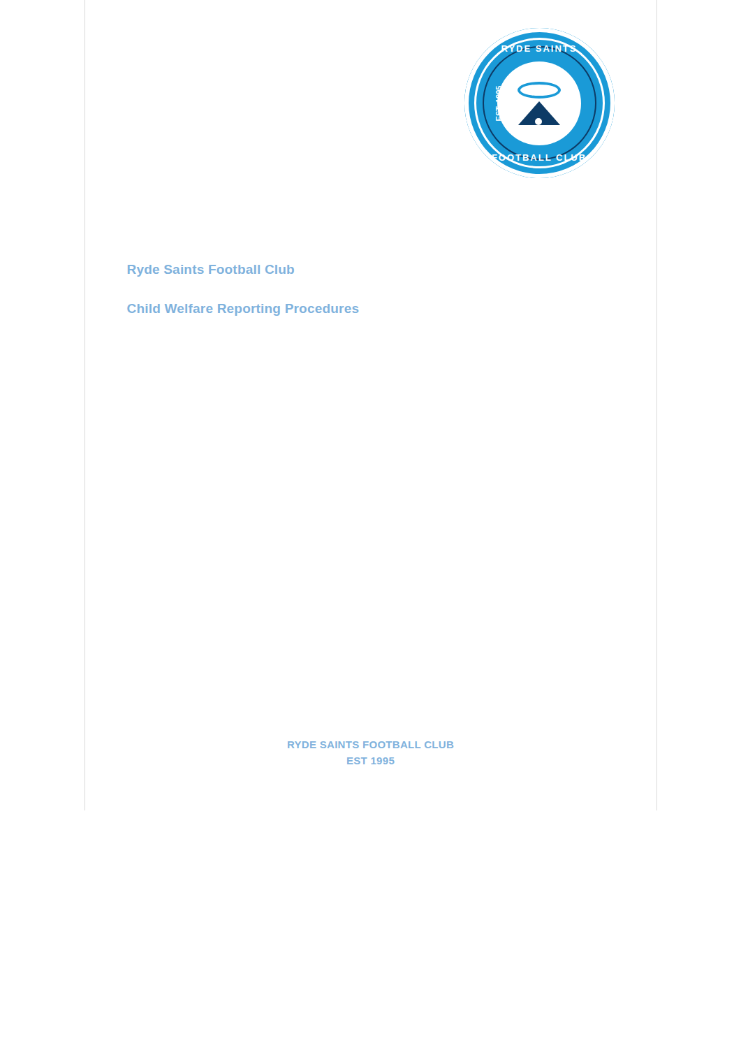RYDE SAINTS
FOOTBALL CLUB
EST. 1995
Ryde Saints Football Club
Child Welfare Reporting Procedures
RYDE SAINTS FOOTBALL CLUB
EST 1995